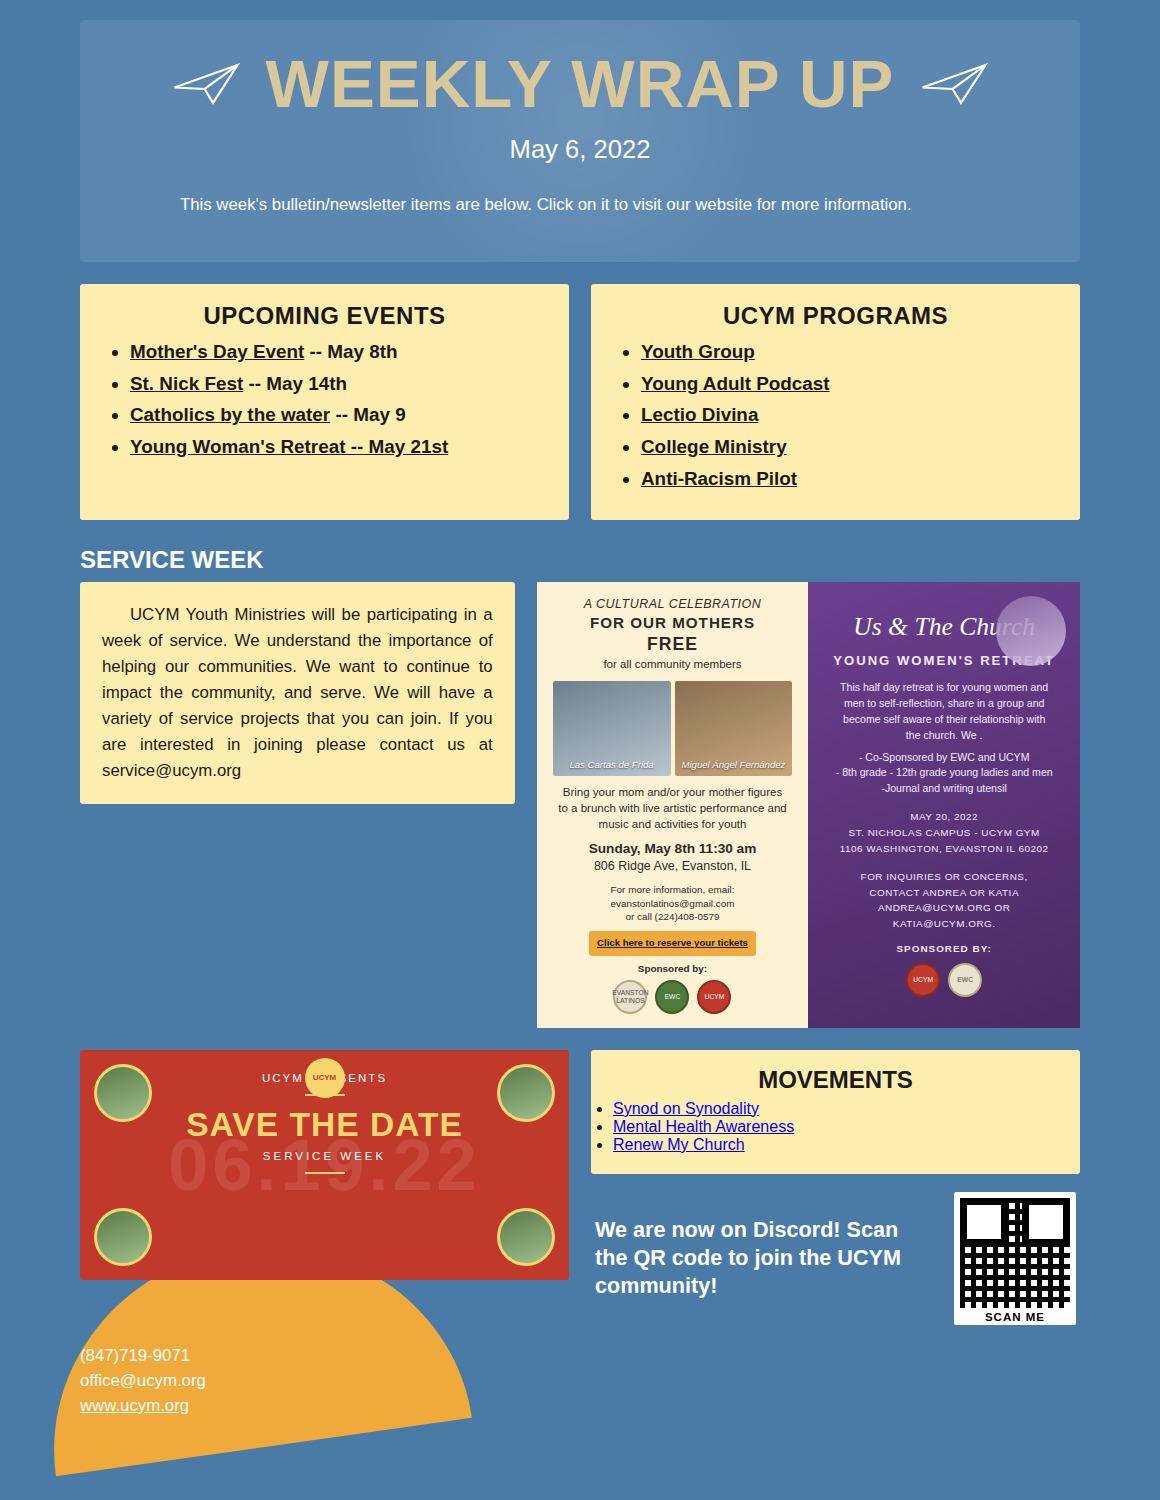Weekly Wrap Up
May 6, 2022
This week's bulletin/newsletter items are below. Click on it to visit our website for more information.
Upcoming Events
Mother's Day Event -- May 8th
St. Nick Fest -- May 14th
Catholics by the water -- May 9
Young Woman's Retreat -- May 21st
UCYM Programs
Youth Group
Young Adult Podcast
Lectio Divina
College Ministry
Anti-Racism Pilot
Service Week
UCYM Youth Ministries will be participating in a week of service. We understand the importance of helping our communities. We want to continue to impact the community, and serve. We will have a variety of service projects that you can join. If you are interested in joining please contact us at service@ucym.org
A CULTURAL CELEBRATION
For Our Mothers
FREE
for all community members
Las Cartas de Frida
Miguel Ángel Fernández
Bring your mom and/or your mother figures to a brunch with live artistic performance and music and activities for youth
Sunday, May 8th 11:30 am
806 Ridge Ave, Evanston, IL
For more information, email:
evanstonlatinos@gmail.com
or call (224)408-0579
Click here to reserve your tickets
Sponsored by:
EVANSTON LATINOS EWC UCYM
Us & The Church
Young Women's Retreat
This half day retreat is for young women and men to self-reflection, share in a group and become self aware of their relationship with the church. We .
- Co-Sponsored by EWC and UCYM
- 8th grade - 12th grade young ladies and men
-Journal and writing utensil
May 20, 2022
St. Nicholas Campus - UCYM Gym
1106 Washington, Evanston IL 60202
For inquiries or concerns,
contact Andrea or Katia
andrea@ucym.org or katia@ucym.org.
Sponsored by:
UCYM EWC
UCYM
06.19.22
UCYM Presents
Save the Date
Service Week
Movements
Synod on Synodality
Mental Health Awareness
Renew My Church
We are now on Discord! Scan the QR code to join the UCYM community!
SCAN ME
(847)719-9071
office@ucym.org
www.ucym.org